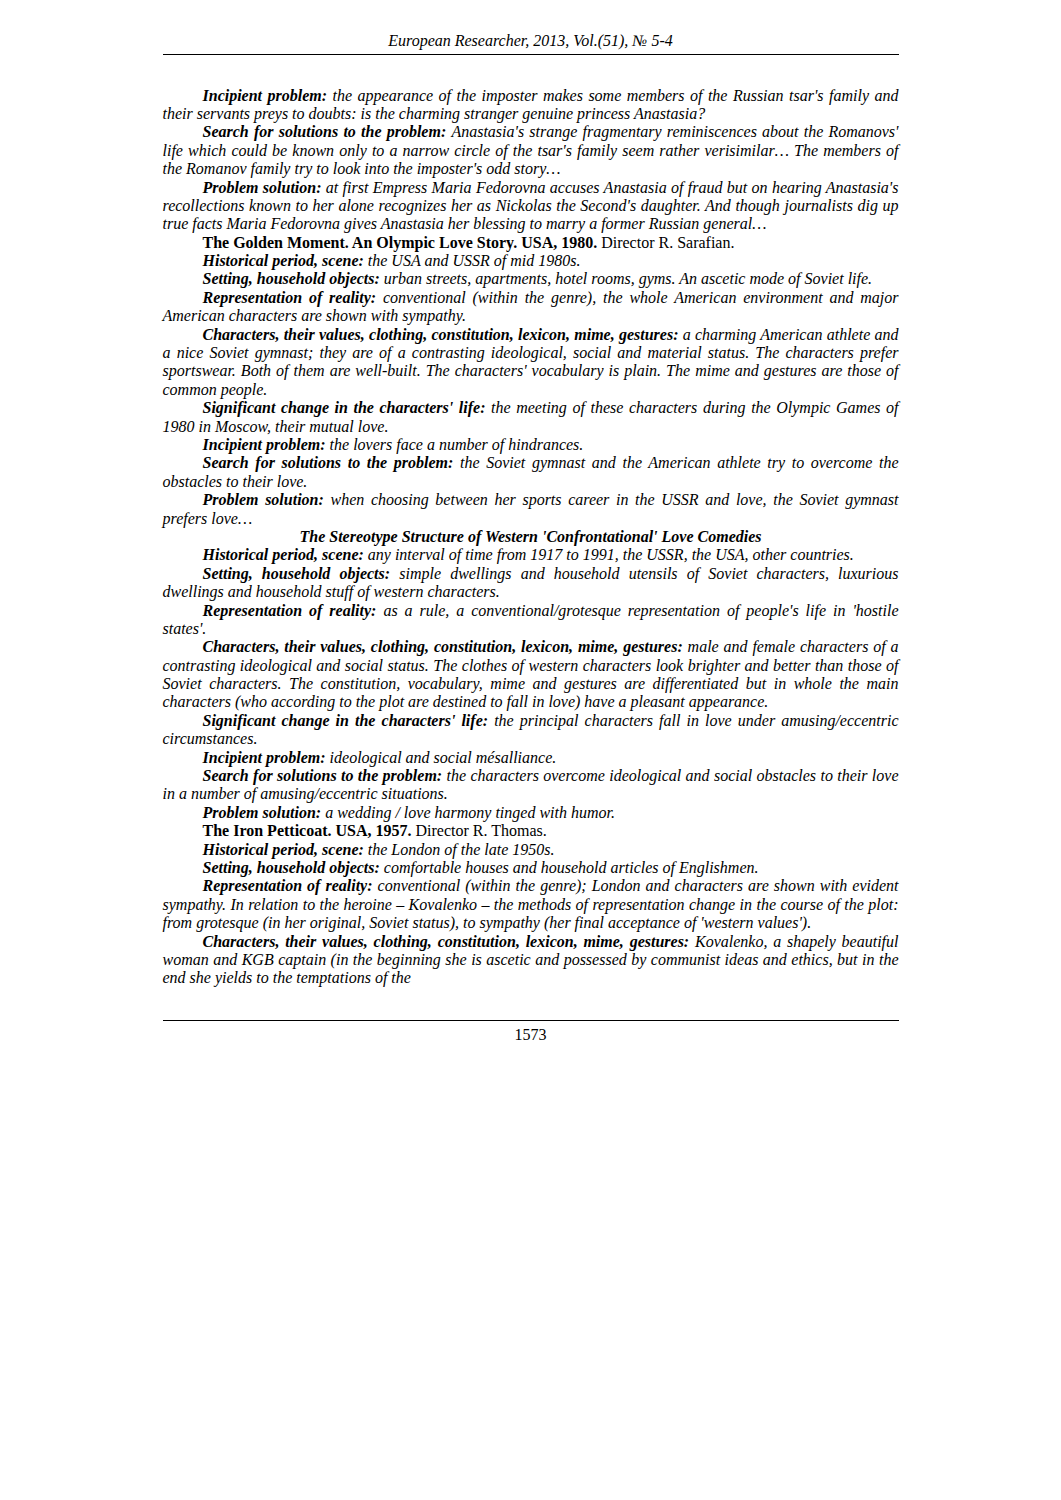European Researcher, 2013, Vol.(51), № 5-4
Incipient problem: the appearance of the imposter makes some members of the Russian tsar's family and their servants preys to doubts: is the charming stranger genuine princess Anastasia?
Search for solutions to the problem: Anastasia's strange fragmentary reminiscences about the Romanovs' life which could be known only to a narrow circle of the tsar's family seem rather verisimilar… The members of the Romanov family try to look into the imposter's odd story…
Problem solution: at first Empress Maria Fedorovna accuses Anastasia of fraud but on hearing Anastasia's recollections known to her alone recognizes her as Nickolas the Second's daughter. And though journalists dig up true facts Maria Fedorovna gives Anastasia her blessing to marry a former Russian general…
The Golden Moment. An Olympic Love Story. USA, 1980. Director R. Sarafian.
Historical period, scene: the USA and USSR of mid 1980s.
Setting, household objects: urban streets, apartments, hotel rooms, gyms. An ascetic mode of Soviet life.
Representation of reality: conventional (within the genre), the whole American environment and major American characters are shown with sympathy.
Characters, their values, clothing, constitution, lexicon, mime, gestures: a charming American athlete and a nice Soviet gymnast; they are of a contrasting ideological, social and material status. The characters prefer sportswear. Both of them are well-built. The characters' vocabulary is plain. The mime and gestures are those of common people.
Significant change in the characters' life: the meeting of these characters during the Olympic Games of 1980 in Moscow, their mutual love.
Incipient problem: the lovers face a number of hindrances.
Search for solutions to the problem: the Soviet gymnast and the American athlete try to overcome the obstacles to their love.
Problem solution: when choosing between her sports career in the USSR and love, the Soviet gymnast prefers love…
The Stereotype Structure of Western 'Confrontational' Love Comedies
Historical period, scene: any interval of time from 1917 to 1991, the USSR, the USA, other countries.
Setting, household objects: simple dwellings and household utensils of Soviet characters, luxurious dwellings and household stuff of western characters.
Representation of reality: as a rule, a conventional/grotesque representation of people's life in 'hostile states'.
Characters, their values, clothing, constitution, lexicon, mime, gestures: male and female characters of a contrasting ideological and social status. The clothes of western characters look brighter and better than those of Soviet characters. The constitution, vocabulary, mime and gestures are differentiated but in whole the main characters (who according to the plot are destined to fall in love) have a pleasant appearance.
Significant change in the characters' life: the principal characters fall in love under amusing/eccentric circumstances.
Incipient problem: ideological and social mésalliance.
Search for solutions to the problem: the characters overcome ideological and social obstacles to their love in a number of amusing/eccentric situations.
Problem solution: a wedding / love harmony tinged with humor.
The Iron Petticoat. USA, 1957. Director R. Thomas.
Historical period, scene: the London of the late 1950s.
Setting, household objects: comfortable houses and household articles of Englishmen.
Representation of reality: conventional (within the genre); London and characters are shown with evident sympathy. In relation to the heroine – Kovalenko – the methods of representation change in the course of the plot: from grotesque (in her original, Soviet status), to sympathy (her final acceptance of 'western values').
Characters, their values, clothing, constitution, lexicon, mime, gestures: Kovalenko, a shapely beautiful woman and KGB captain (in the beginning she is ascetic and possessed by communist ideas and ethics, but in the end she yields to the temptations of the
1573